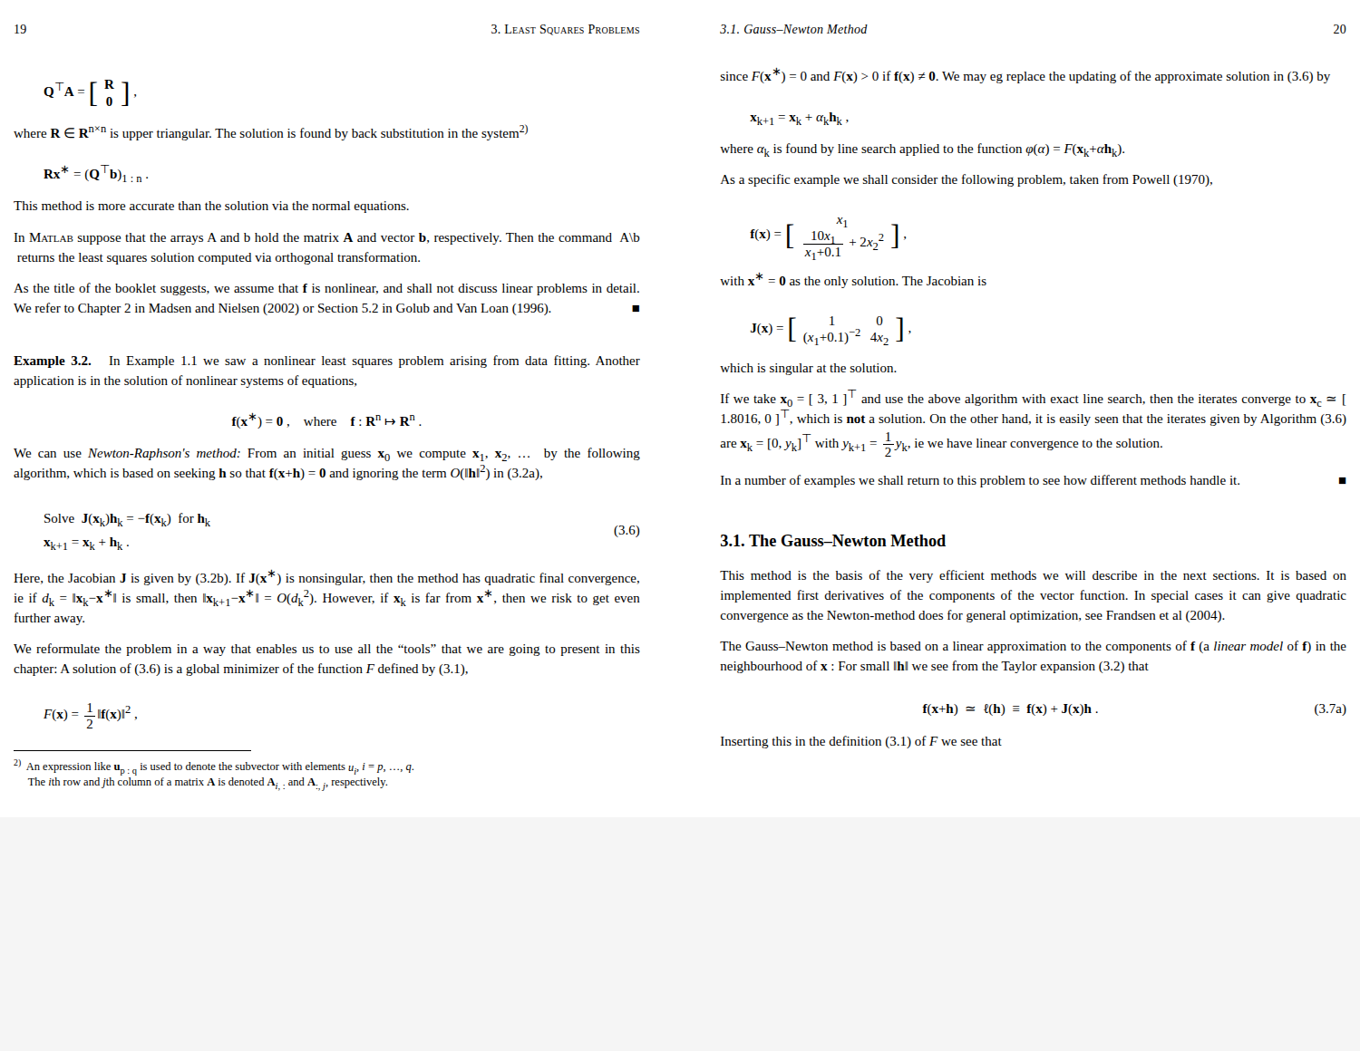19 3. Least Squares Problems
Q⊤A = [
| R |
| 0 |
] ,
where R ∈ Rn×n is upper triangular. The solution is found by back substitution in the system2)
Rx∗ = (Q⊤b)1 : n .
This method is more accurate than the solution via the normal equations.
In Matlab suppose that the arrays A and b hold the matrix A and vector b, respectively. Then the command A\b returns the least squares solution computed via orthogonal transformation.
As the title of the booklet suggests, we assume that f is nonlinear, and shall not discuss linear problems in detail. We refer to Chapter 2 in Madsen and Nielsen (2002) or Section 5.2 in Golub and Van Loan (1996).■
Example 3.2. In Example 1.1 we saw a nonlinear least squares problem arising from data fitting. Another application is in the solution of nonlinear systems of equations,
f(x∗) = 0 , where f : Rn ↦ Rn .
We can use Newton-Raphson's method: From an initial guess x0 we compute x1, x2, … by the following algorithm, which is based on seeking h so that f(x+h) = 0 and ignoring the term O(‖h‖2) in (3.2a),
Solve J(xk)hk = −f(xk) for hk
xk+1 = xk + hk .
(3.6)
Here, the Jacobian J is given by (3.2b). If J(x∗) is nonsingular, then the method has quadratic final convergence, ie if dk = ‖xk−x∗‖ is small, then ‖xk+1−x∗‖ = O(dk2). However, if xk is far from x∗, then we risk to get even further away.
We reformulate the problem in a way that enables us to use all the “tools” that we are going to present in this chapter: A solution of (3.6) is a global minimizer of the function F defined by (3.1),
F(x) = 12‖f(x)‖2 ,
2) An expression like up : q is used to denote the subvector with elements ui, i = p, …, q.
The ith row and jth column of a matrix A is denoted Ai, : and A:, j, respectively.
3.1. Gauss–Newton Method 20
since F(x∗) = 0 and F(x) > 0 if f(x) ≠ 0. We may eg replace the updating of the approximate solution in (3.6) by
xk+1 = xk + αkhk ,
where αk is found by line search applied to the function φ(α) = F(xk+αhk).
As a specific example we shall consider the following problem, taken from Powell (1970),
f(x) = [
| x 1 |
| 10 x 1 x 1 +0.1 + 2 x 2 2 |
] ,
with x∗ = 0 as the only solution. The Jacobian is
J(x) = [
| 1 | 0 |
| ( x 1 +0.1) −2 | 4 x 2 |
] ,
which is singular at the solution.
If we take x0 = [ 3, 1 ]⊤ and use the above algorithm with exact line search, then the iterates converge to xc ≃ [ 1.8016, 0 ]⊤, which is not a solution. On the other hand, it is easily seen that the iterates given by Algorithm (3.6) are xk = [0, yk]⊤ with yk+1 = 12 yk, ie we have linear convergence to the solution.
In a number of examples we shall return to this problem to see how different methods handle it.■
3.1. The Gauss–Newton Method
This method is the basis of the very efficient methods we will describe in the next sections. It is based on implemented first derivatives of the components of the vector function. In special cases it can give quadratic convergence as the Newton-method does for general optimization, see Frandsen et al (2004).
The Gauss–Newton method is based on a linear approximation to the components of f (a linear model of f) in the neighbourhood of x : For small ‖h‖ we see from the Taylor expansion (3.2) that
f(x+h) ≃ ℓ(h) ≡ f(x) + J(x)h .
(3.7a)
Inserting this in the definition (3.1) of F we see that